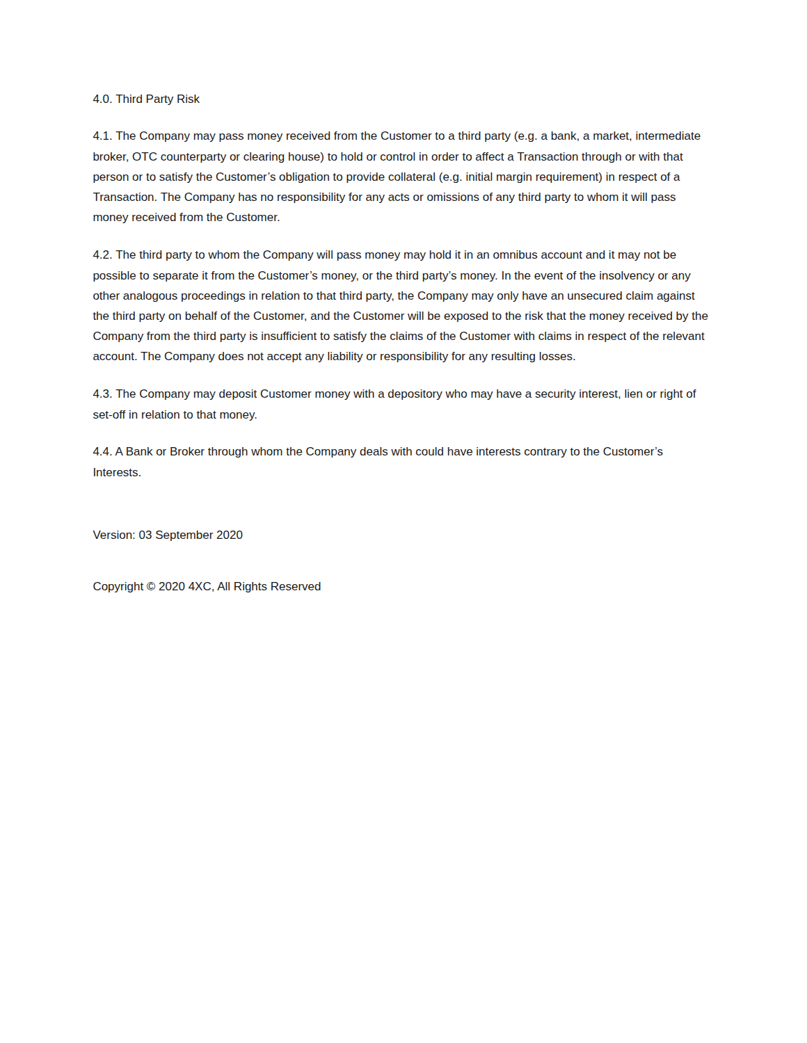4.0. Third Party Risk
4.1. The Company may pass money received from the Customer to a third party (e.g. a bank, a market, intermediate broker, OTC counterparty or clearing house) to hold or control in order to affect a Transaction through or with that person or to satisfy the Customer’s obligation to provide collateral (e.g. initial margin requirement) in respect of a Transaction. The Company has no responsibility for any acts or omissions of any third party to whom it will pass money received from the Customer.
4.2. The third party to whom the Company will pass money may hold it in an omnibus account and it may not be possible to separate it from the Customer’s money, or the third party’s money. In the event of the insolvency or any other analogous proceedings in relation to that third party, the Company may only have an unsecured claim against the third party on behalf of the Customer, and the Customer will be exposed to the risk that the money received by the Company from the third party is insufficient to satisfy the claims of the Customer with claims in respect of the relevant account. The Company does not accept any liability or responsibility for any resulting losses.
4.3. The Company may deposit Customer money with a depository who may have a security interest, lien or right of set-off in relation to that money.
4.4. A Bank or Broker through whom the Company deals with could have interests contrary to the Customer’s Interests.
Version: 03 September 2020
Copyright © 2020 4XC, All Rights Reserved